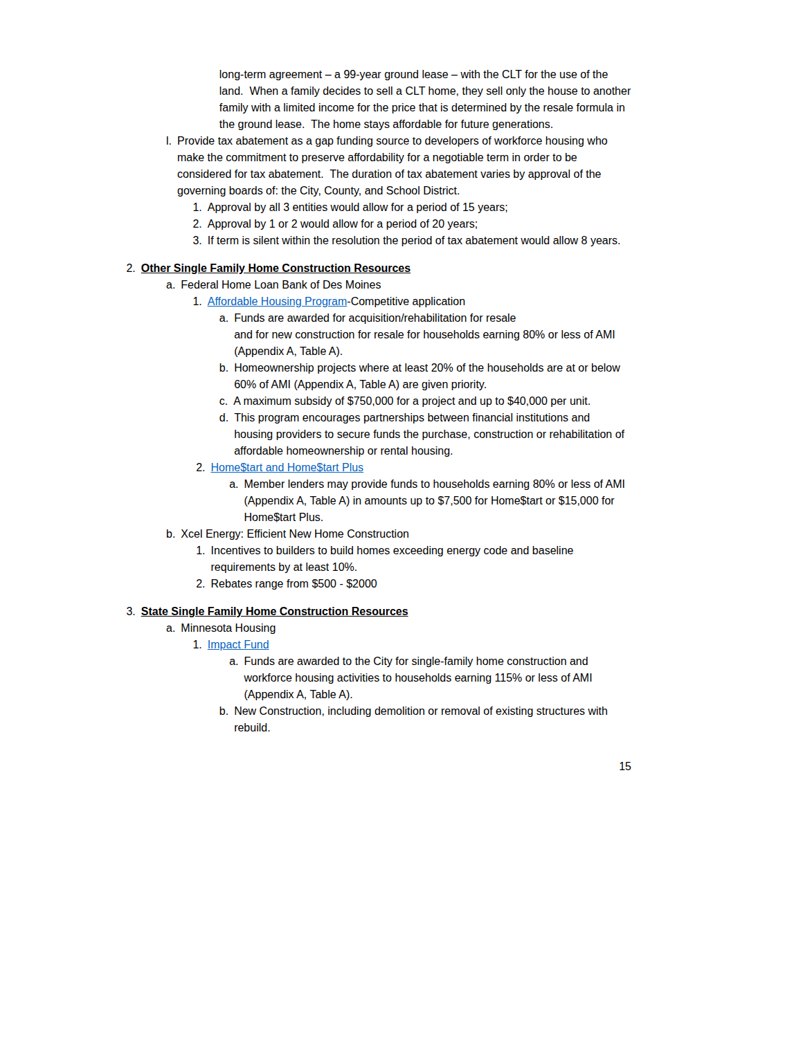long-term agreement – a 99-year ground lease – with the CLT for the use of the land. When a family decides to sell a CLT home, they sell only the house to another family with a limited income for the price that is determined by the resale formula in the ground lease. The home stays affordable for future generations.
l. Provide tax abatement as a gap funding source to developers of workforce housing who make the commitment to preserve affordability for a negotiable term in order to be considered for tax abatement. The duration of tax abatement varies by approval of the governing boards of: the City, County, and School District.
1. Approval by all 3 entities would allow for a period of 15 years;
2. Approval by 1 or 2 would allow for a period of 20 years;
3. If term is silent within the resolution the period of tax abatement would allow 8 years.
2. Other Single Family Home Construction Resources
a. Federal Home Loan Bank of Des Moines
1. Affordable Housing Program-Competitive application
a. Funds are awarded for acquisition/rehabilitation for resale
and for new construction for resale for households earning 80% or less of AMI (Appendix A, Table A).
b. Homeownership projects where at least 20% of the households are at or below 60% of AMI (Appendix A, Table A) are given priority.
c. A maximum subsidy of $750,000 for a project and up to $40,000 per unit.
d. This program encourages partnerships between financial institutions and housing providers to secure funds the purchase, construction or rehabilitation of affordable homeownership or rental housing.
2. Home$tart and Home$tart Plus
a. Member lenders may provide funds to households earning 80% or less of AMI (Appendix A, Table A) in amounts up to $7,500 for Home$tart or $15,000 for Home$tart Plus.
b. Xcel Energy: Efficient New Home Construction
1. Incentives to builders to build homes exceeding energy code and baseline requirements by at least 10%.
2. Rebates range from $500 - $2000
3. State Single Family Home Construction Resources
a. Minnesota Housing
1. Impact Fund
a. Funds are awarded to the City for single-family home construction and workforce housing activities to households earning 115% or less of AMI (Appendix A, Table A).
b. New Construction, including demolition or removal of existing structures with rebuild.
15